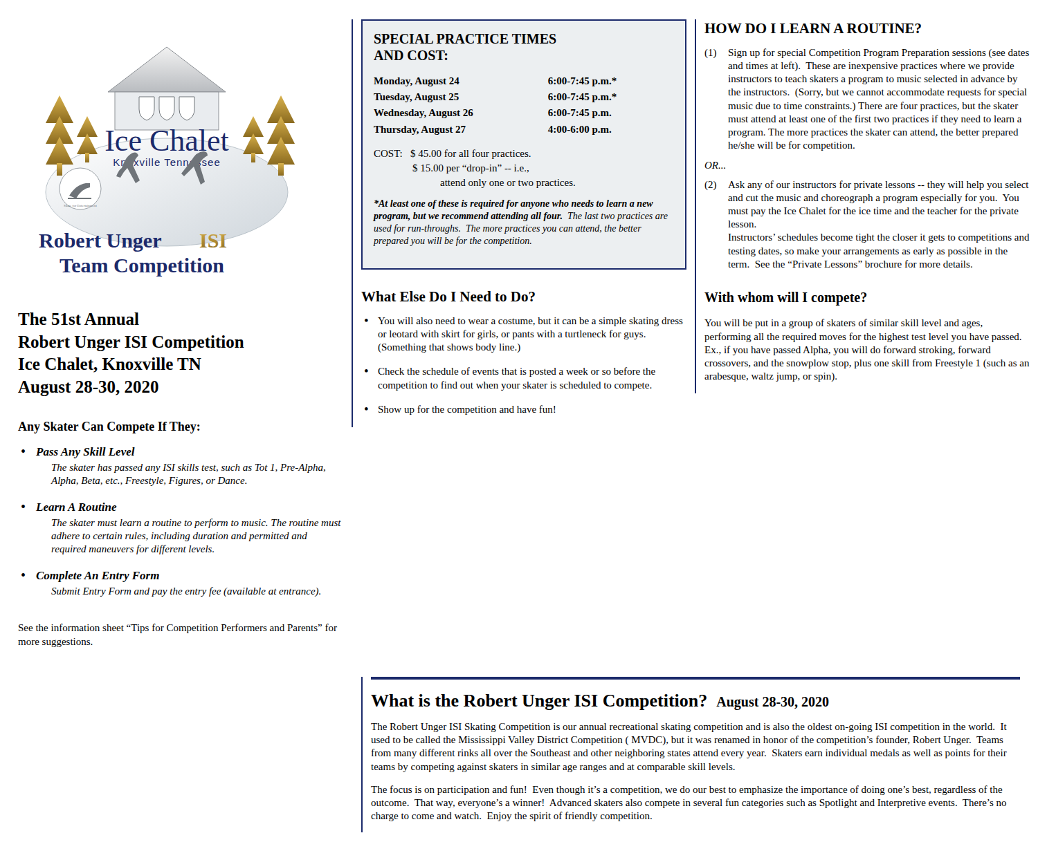Ice Chalet Knoxville Tennessee Skate for Entertainment Robert Unger ISI Team Competition
The 51st Annual
Robert Unger ISI Competition
Ice Chalet, Knoxville TN
August 28-30, 2020
Any Skater Can Compete If They:
Pass Any Skill Level The skater has passed any ISI skills test, such as Tot 1, Pre-Alpha, Alpha, Beta, etc., Freestyle, Figures, or Dance.
Learn A Routine The skater must learn a routine to perform to music. The routine must adhere to certain rules, including duration and permitted and required maneuvers for different levels.
Complete An Entry Form Submit Entry Form and pay the entry fee (available at entrance).
See the information sheet “Tips for Competition Performers and Parents” for more suggestions.
SPECIAL PRACTICE TIMES
AND COST:
| Monday, August 24 | 6:00-7:45 p.m.* |
| Tuesday, August 25 | 6:00-7:45 p.m.* |
| Wednesday, August 26 | 6:00-7:45 p.m. |
| Thursday, August 27 | 4:00-6:00 p.m. |
COST: $ 45.00 for all four practices.
$ 15.00 per “drop-in” -- i.e.,
attend only one or two practices.
*At least one of these is required for anyone who needs to learn a new program, but we recommend attending all four. The last two practices are used for run-throughs. The more practices you can attend, the better prepared you will be for the competition.
What Else Do I Need to Do?
You will also need to wear a costume, but it can be a simple skating dress or leotard with skirt for girls, or pants with a turtleneck for guys. (Something that shows body line.)
Check the schedule of events that is posted a week or so before the competition to find out when your skater is scheduled to compete.
Show up for the competition and have fun!
HOW DO I LEARN A ROUTINE?
(1) Sign up for special Competition Program Preparation sessions (see dates and times at left). These are inexpensive practices where we provide instructors to teach skaters a program to music selected in advance by the instructors. (Sorry, but we cannot accommodate requests for special music due to time constraints.) There are four practices, but the skater must attend at least one of the first two practices if they need to learn a program. The more practices the skater can attend, the better prepared he/she will be for competition.
OR...
(2) Ask any of our instructors for private lessons -- they will help you select and cut the music and choreograph a program especially for you. You must pay the Ice Chalet for the ice time and the teacher for the private lesson.
Instructors’ schedules become tight the closer it gets to competitions and testing dates, so make your arrangements as early as possible in the term. See the “Private Lessons” brochure for more details.
With whom will I compete?
You will be put in a group of skaters of similar skill level and ages, performing all the required moves for the highest test level you have passed. Ex., if you have passed Alpha, you will do forward stroking, forward crossovers, and the snowplow stop, plus one skill from Freestyle 1 (such as an arabesque, waltz jump, or spin).
What is the Robert Unger ISI Competition? August 28-30, 2020
The Robert Unger ISI Skating Competition is our annual recreational skating competition and is also the oldest on-going ISI competition in the world. It used to be called the Mississippi Valley District Competition ( MVDC), but it was renamed in honor of the competition’s founder, Robert Unger. Teams from many different rinks all over the Southeast and other neighboring states attend every year. Skaters earn individual medals as well as points for their teams by competing against skaters in similar age ranges and at comparable skill levels.
The focus is on participation and fun! Even though it’s a competition, we do our best to emphasize the importance of doing one’s best, regardless of the outcome. That way, everyone’s a winner! Advanced skaters also compete in several fun categories such as Spotlight and Interpretive events. There’s no charge to come and watch. Enjoy the spirit of friendly competition.